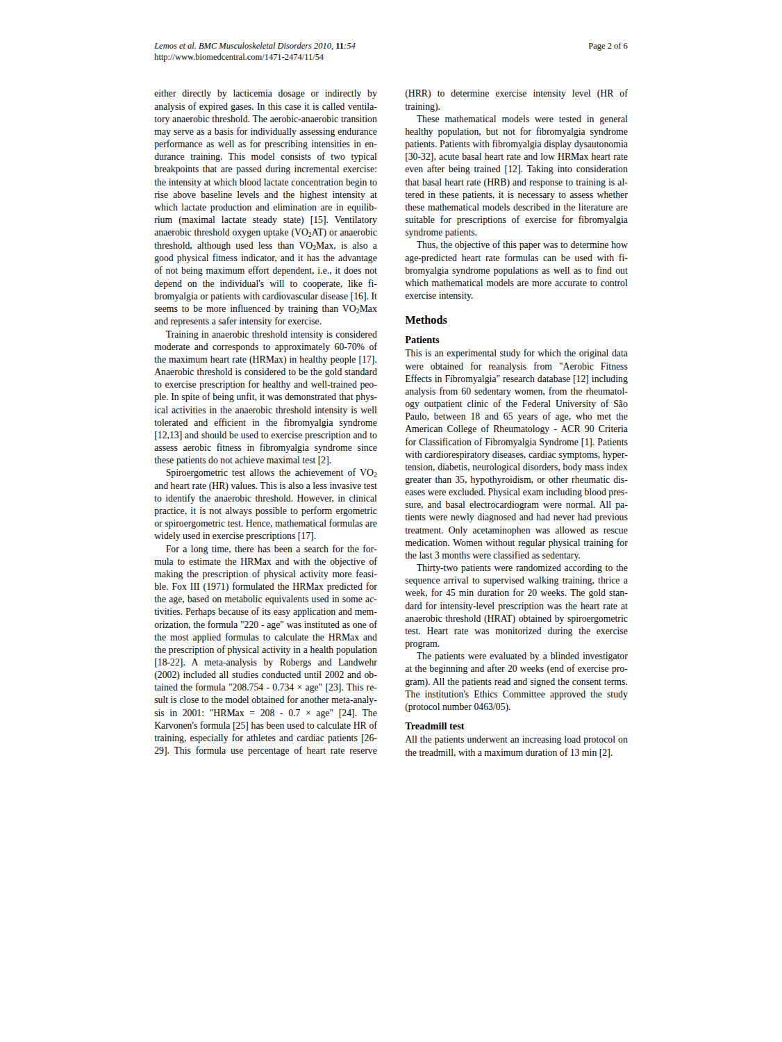Lemos et al. BMC Musculoskeletal Disorders 2010, 11:54
http://www.biomedcentral.com/1471-2474/11/54
Page 2 of 6
either directly by lacticemia dosage or indirectly by analysis of expired gases. In this case it is called ventilatory anaerobic threshold. The aerobic-anaerobic transition may serve as a basis for individually assessing endurance performance as well as for prescribing intensities in endurance training. This model consists of two typical breakpoints that are passed during incremental exercise: the intensity at which blood lactate concentration begin to rise above baseline levels and the highest intensity at which lactate production and elimination are in equilibrium (maximal lactate steady state) [15]. Ventilatory anaerobic threshold oxygen uptake (VO2AT) or anaerobic threshold, although used less than VO2Max, is also a good physical fitness indicator, and it has the advantage of not being maximum effort dependent, i.e., it does not depend on the individual's will to cooperate, like fibromyalgia or patients with cardiovascular disease [16]. It seems to be more influenced by training than VO2Max and represents a safer intensity for exercise.
Training in anaerobic threshold intensity is considered moderate and corresponds to approximately 60-70% of the maximum heart rate (HRMax) in healthy people [17]. Anaerobic threshold is considered to be the gold standard to exercise prescription for healthy and well-trained people. In spite of being unfit, it was demonstrated that physical activities in the anaerobic threshold intensity is well tolerated and efficient in the fibromyalgia syndrome [12,13] and should be used to exercise prescription and to assess aerobic fitness in fibromyalgia syndrome since these patients do not achieve maximal test [2].
Spiroergometric test allows the achievement of VO2 and heart rate (HR) values. This is also a less invasive test to identify the anaerobic threshold. However, in clinical practice, it is not always possible to perform ergometric or spiroergometric test. Hence, mathematical formulas are widely used in exercise prescriptions [17].
For a long time, there has been a search for the formula to estimate the HRMax and with the objective of making the prescription of physical activity more feasible. Fox III (1971) formulated the HRMax predicted for the age, based on metabolic equivalents used in some activities. Perhaps because of its easy application and memorization, the formula "220 - age" was instituted as one of the most applied formulas to calculate the HRMax and the prescription of physical activity in a health population [18-22]. A meta-analysis by Robergs and Landwehr (2002) included all studies conducted until 2002 and obtained the formula "208.754 - 0.734 × age" [23]. This result is close to the model obtained for another meta-analysis in 2001: "HRMax = 208 - 0.7 × age" [24]. The Karvonen's formula [25] has been used to calculate HR of training, especially for athletes and cardiac patients [26-29]. This formula use percentage of heart rate reserve (HRR) to determine exercise intensity level (HR of training).
These mathematical models were tested in general healthy population, but not for fibromyalgia syndrome patients. Patients with fibromyalgia display dysautonomia [30-32], acute basal heart rate and low HRMax heart rate even after being trained [12]. Taking into consideration that basal heart rate (HRB) and response to training is altered in these patients, it is necessary to assess whether these mathematical models described in the literature are suitable for prescriptions of exercise for fibromyalgia syndrome patients.
Thus, the objective of this paper was to determine how age-predicted heart rate formulas can be used with fibromyalgia syndrome populations as well as to find out which mathematical models are more accurate to control exercise intensity.
Methods
Patients
This is an experimental study for which the original data were obtained for reanalysis from "Aerobic Fitness Effects in Fibromyalgia" research database [12] including analysis from 60 sedentary women, from the rheumatology outpatient clinic of the Federal University of São Paulo, between 18 and 65 years of age, who met the American College of Rheumatology - ACR 90 Criteria for Classification of Fibromyalgia Syndrome [1]. Patients with cardiorespiratory diseases, cardiac symptoms, hypertension, diabetis, neurological disorders, body mass index greater than 35, hypothyroidism, or other rheumatic diseases were excluded. Physical exam including blood pressure, and basal electrocardiogram were normal. All patients were newly diagnosed and had never had previous treatment. Only acetaminophen was allowed as rescue medication. Women without regular physical training for the last 3 months were classified as sedentary.
Thirty-two patients were randomized according to the sequence arrival to supervised walking training, thrice a week, for 45 min duration for 20 weeks. The gold standard for intensity-level prescription was the heart rate at anaerobic threshold (HRAT) obtained by spiroergometric test. Heart rate was monitorized during the exercise program.
The patients were evaluated by a blinded investigator at the beginning and after 20 weeks (end of exercise program). All the patients read and signed the consent terms. The institution's Ethics Committee approved the study (protocol number 0463/05).
Treadmill test
All the patients underwent an increasing load protocol on the treadmill, with a maximum duration of 13 min [2].